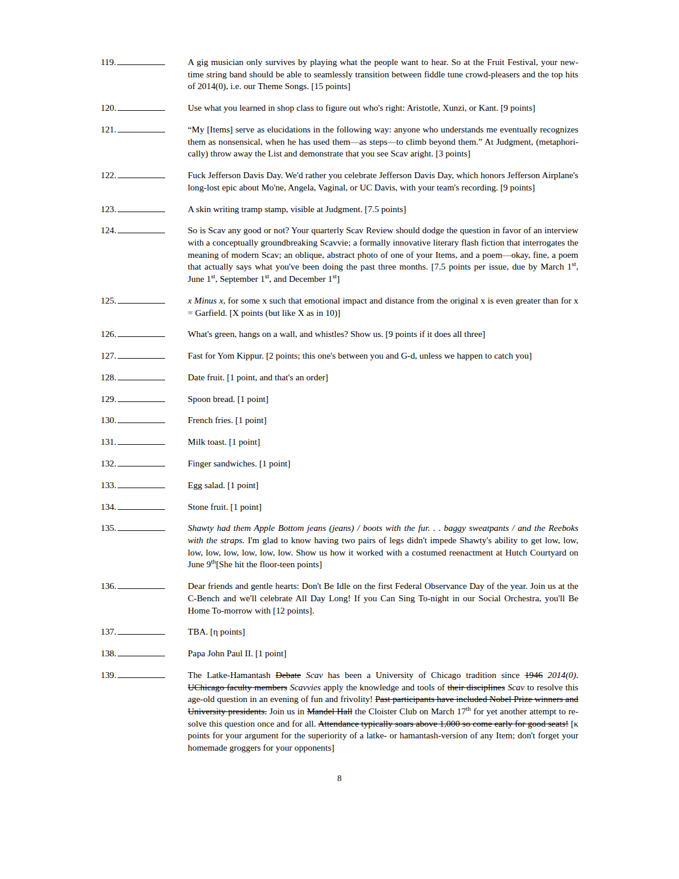119. A gig musician only survives by playing what the people want to hear. So at the Fruit Festival, your new-time string band should be able to seamlessly transition between fiddle tune crowd-pleasers and the top hits of 2014(0), i.e. our Theme Songs. [15 points]
120. Use what you learned in shop class to figure out who's right: Aristotle, Xunzi, or Kant. [9 points]
121. “My [Items] serve as elucidations in the following way: anyone who understands me eventually recognizes them as nonsensical, when he has used them—as steps—to climb beyond them.” At Judgment, (metaphorically) throw away the List and demonstrate that you see Scav aright. [3 points]
122. Fuck Jefferson Davis Day. We'd rather you celebrate Jefferson Davis Day, which honors Jefferson Airplane's long-lost epic about Mo'ne, Angela, Vaginal, or UC Davis, with your team's recording. [9 points]
123. A skin writing tramp stamp, visible at Judgment. [7.5 points]
124. So is Scav any good or not? Your quarterly Scav Review should dodge the question in favor of an interview with a conceptually groundbreaking Scavvie; a formally innovative literary flash fiction that interrogates the meaning of modern Scav; an oblique, abstract photo of one of your Items, and a poem—okay, fine, a poem that actually says what you've been doing the past three months. [7.5 points per issue, due by March 1st, June 1st, September 1st, and December 1st]
125. x Minus x, for some x such that emotional impact and distance from the original x is even greater than for x = Garfield. [X points (but like X as in 10)]
126. What's green, hangs on a wall, and whistles? Show us. [9 points if it does all three]
127. Fast for Yom Kippur. [2 points; this one's between you and G-d, unless we happen to catch you]
128. Date fruit. [1 point, and that's an order]
129. Spoon bread. [1 point]
130. French fries. [1 point]
131. Milk toast. [1 point]
132. Finger sandwiches. [1 point]
133. Egg salad. [1 point]
134. Stone fruit. [1 point]
135. Shawty had them Apple Bottom jeans (jeans) / boots with the fur. . . baggy sweatpants / and the Reeboks with the straps. I'm glad to know having two pairs of legs didn't impede Shawty's ability to get low, low, low, low, low, low, low, low. Show us how it worked with a costumed reenactment at Hutch Courtyard on June 9th[She hit the floor-teen points]
136. Dear friends and gentle hearts: Don't Be Idle on the first Federal Observance Day of the year. Join us at the C-Bench and we'll celebrate All Day Long! If you Can Sing To-night in our Social Orchestra, you'll Be Home To-morrow with [12 points].
137. TBA. [η points]
138. Papa John Paul II. [1 point]
139. The Latke-Hamantash Debate Scav has been a University of Chicago tradition since 1946 2014(0). UChicago faculty members Scavvies apply the knowledge and tools of their disciplines Scav to resolve this age-old question in an evening of fun and frivolity! Past participants have included Nobel Prize winners and University presidents. Join us in Mandel Hall the Cloister Club on March 17th for yet another attempt to resolve this question once and for all. Attendance typically soars above 1,000 so come early for good seats! [κ points for your argument for the superiority of a latke- or hamantash-version of any Item; don't forget your homemade groggers for your opponents]
8